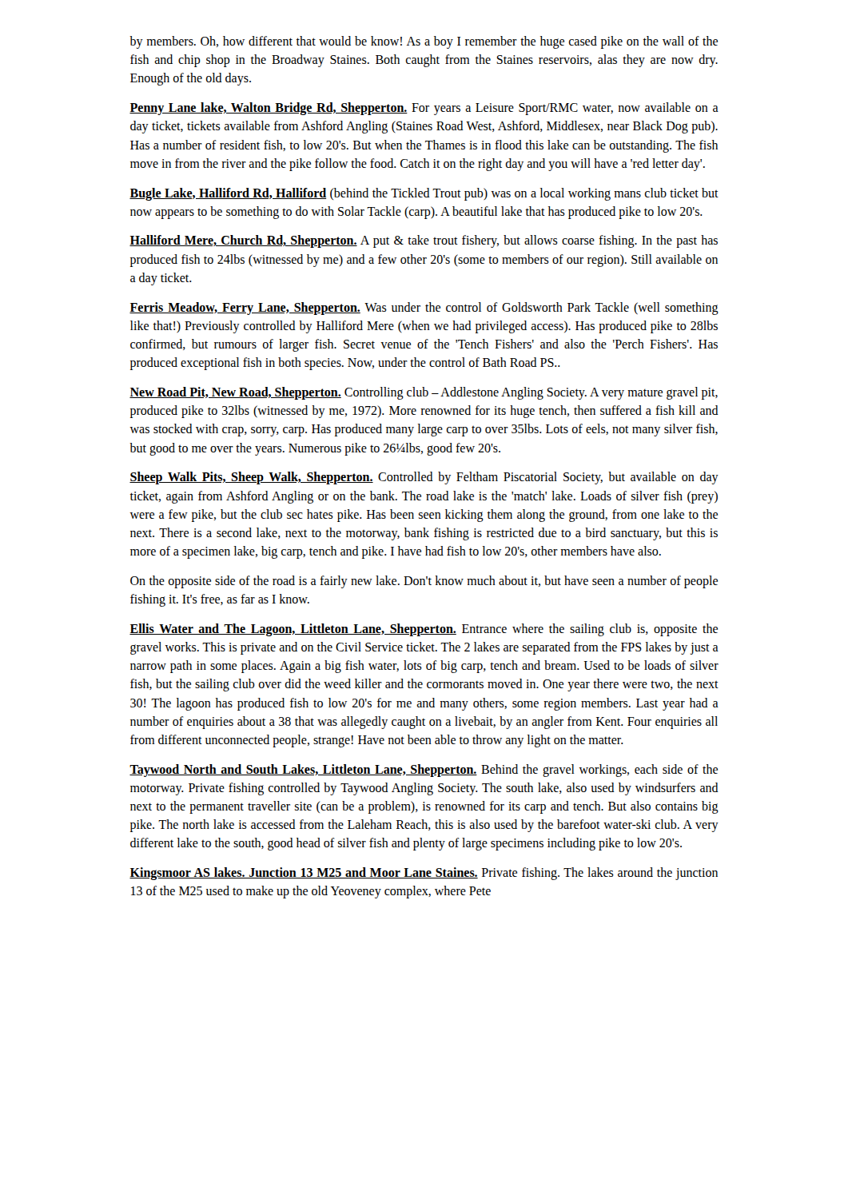by members. Oh, how different that would be know! As a boy I remember the huge cased pike on the wall of the fish and chip shop in the Broadway Staines. Both caught from the Staines reservoirs, alas they are now dry. Enough of the old days.
Penny Lane lake, Walton Bridge Rd, Shepperton. For years a Leisure Sport/RMC water, now available on a day ticket, tickets available from Ashford Angling (Staines Road West, Ashford, Middlesex, near Black Dog pub). Has a number of resident fish, to low 20's. But when the Thames is in flood this lake can be outstanding. The fish move in from the river and the pike follow the food. Catch it on the right day and you will have a 'red letter day'.
Bugle Lake, Halliford Rd, Halliford (behind the Tickled Trout pub) was on a local working mans club ticket but now appears to be something to do with Solar Tackle (carp). A beautiful lake that has produced pike to low 20's.
Halliford Mere, Church Rd, Shepperton. A put & take trout fishery, but allows coarse fishing. In the past has produced fish to 24lbs (witnessed by me) and a few other 20's (some to members of our region). Still available on a day ticket.
Ferris Meadow, Ferry Lane, Shepperton. Was under the control of Goldsworth Park Tackle (well something like that!) Previously controlled by Halliford Mere (when we had privileged access). Has produced pike to 28lbs confirmed, but rumours of larger fish. Secret venue of the 'Tench Fishers' and also the 'Perch Fishers'. Has produced exceptional fish in both species. Now, under the control of Bath Road PS..
New Road Pit, New Road, Shepperton. Controlling club – Addlestone Angling Society. A very mature gravel pit, produced pike to 32lbs (witnessed by me, 1972). More renowned for its huge tench, then suffered a fish kill and was stocked with crap, sorry, carp. Has produced many large carp to over 35lbs. Lots of eels, not many silver fish, but good to me over the years. Numerous pike to 26¼lbs, good few 20's.
Sheep Walk Pits, Sheep Walk, Shepperton. Controlled by Feltham Piscatorial Society, but available on day ticket, again from Ashford Angling or on the bank. The road lake is the 'match' lake. Loads of silver fish (prey) were a few pike, but the club sec hates pike. Has been seen kicking them along the ground, from one lake to the next. There is a second lake, next to the motorway, bank fishing is restricted due to a bird sanctuary, but this is more of a specimen lake, big carp, tench and pike. I have had fish to low 20's, other members have also.
On the opposite side of the road is a fairly new lake. Don't know much about it, but have seen a number of people fishing it. It's free, as far as I know.
Ellis Water and The Lagoon, Littleton Lane, Shepperton. Entrance where the sailing club is, opposite the gravel works. This is private and on the Civil Service ticket. The 2 lakes are separated from the FPS lakes by just a narrow path in some places. Again a big fish water, lots of big carp, tench and bream. Used to be loads of silver fish, but the sailing club over did the weed killer and the cormorants moved in. One year there were two, the next 30! The lagoon has produced fish to low 20's for me and many others, some region members. Last year had a number of enquiries about a 38 that was allegedly caught on a livebait, by an angler from Kent. Four enquiries all from different unconnected people, strange! Have not been able to throw any light on the matter.
Taywood North and South Lakes, Littleton Lane, Shepperton. Behind the gravel workings, each side of the motorway. Private fishing controlled by Taywood Angling Society. The south lake, also used by windsurfers and next to the permanent traveller site (can be a problem), is renowned for its carp and tench. But also contains big pike. The north lake is accessed from the Laleham Reach, this is also used by the barefoot water-ski club. A very different lake to the south, good head of silver fish and plenty of large specimens including pike to low 20's.
Kingsmoor AS lakes. Junction 13 M25 and Moor Lane Staines. Private fishing. The lakes around the junction 13 of the M25 used to make up the old Yeoveney complex, where Pete